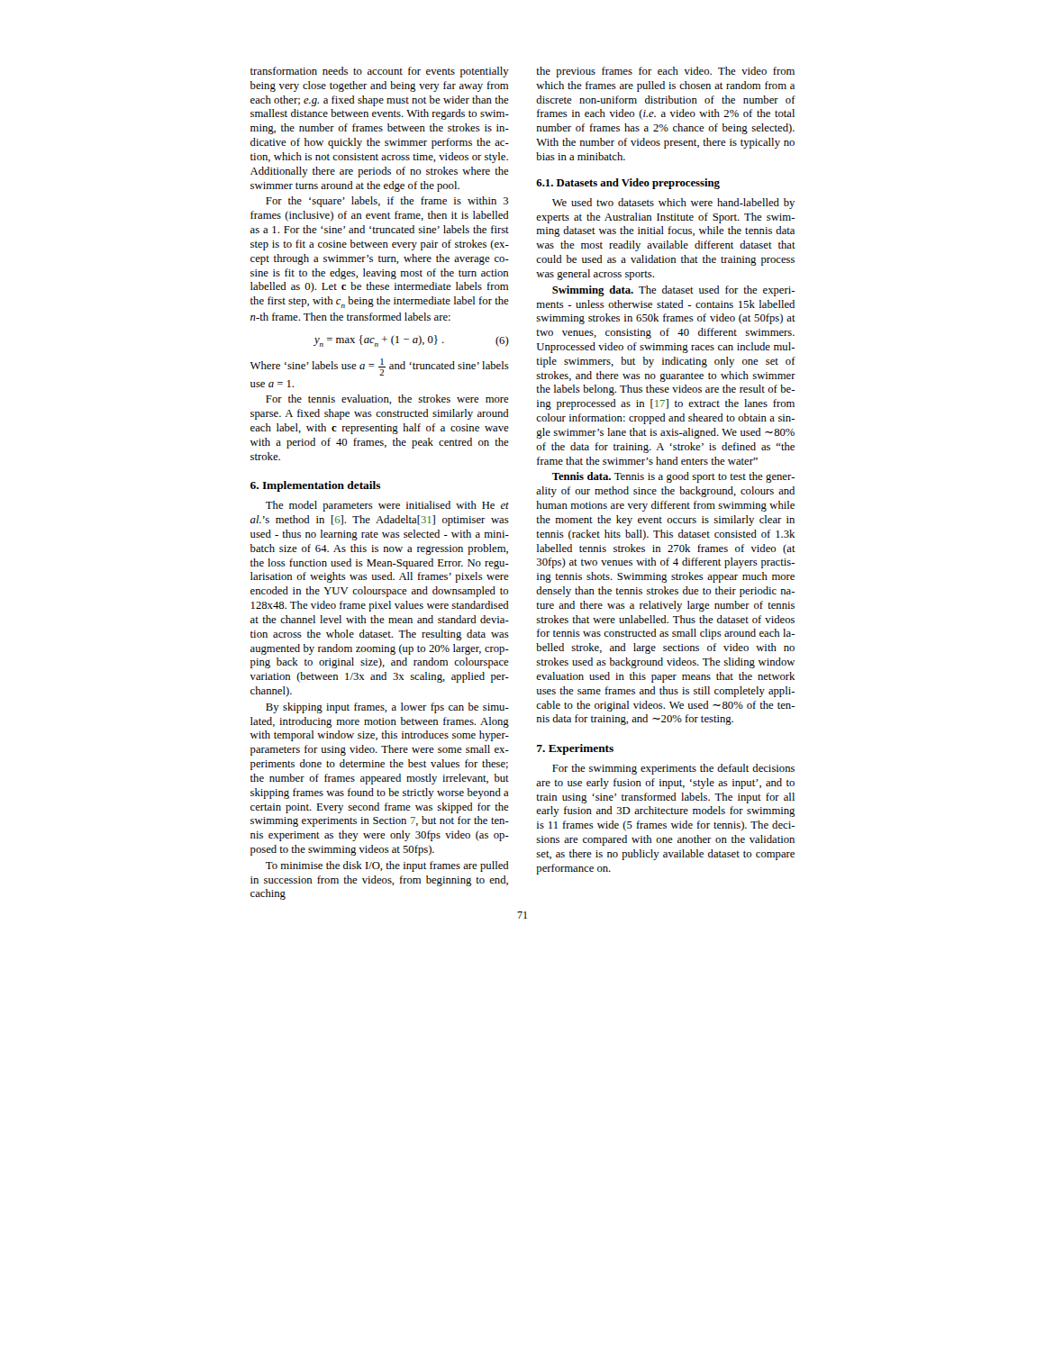transformation needs to account for events potentially being very close together and being very far away from each other; e.g. a fixed shape must not be wider than the smallest distance between events. With regards to swimming, the number of frames between the strokes is indicative of how quickly the swimmer performs the action, which is not consistent across time, videos or style. Additionally there are periods of no strokes where the swimmer turns around at the edge of the pool.
For the ‘square’ labels, if the frame is within 3 frames (inclusive) of an event frame, then it is labelled as a 1. For the ‘sine’ and ‘truncated sine’ labels the first step is to fit a cosine between every pair of strokes (except through a swimmer’s turn, where the average cosine is fit to the edges, leaving most of the turn action labelled as 0). Let c be these intermediate labels from the first step, with cn being the intermediate label for the n-th frame. Then the transformed labels are:
yn = max {acn + (1 − a), 0} . (6)
Where ‘sine’ labels use a = 12 and ‘truncated sine’ labels use a = 1.
For the tennis evaluation, the strokes were more sparse. A fixed shape was constructed similarly around each label, with c representing half of a cosine wave with a period of 40 frames, the peak centred on the stroke.
6. Implementation details
The model parameters were initialised with He et al.’s method in [6]. The Adadelta[31] optimiser was used - thus no learning rate was selected - with a minibatch size of 64. As this is now a regression problem, the loss function used is Mean-Squared Error. No regularisation of weights was used. All frames’ pixels were encoded in the YUV colourspace and downsampled to 128x48. The video frame pixel values were standardised at the channel level with the mean and standard deviation across the whole dataset. The resulting data was augmented by random zooming (up to 20% larger, cropping back to original size), and random colourspace variation (between 1/3x and 3x scaling, applied per-channel).
By skipping input frames, a lower fps can be simulated, introducing more motion between frames. Along with temporal window size, this introduces some hyper-parameters for using video. There were some small experiments done to determine the best values for these; the number of frames appeared mostly irrelevant, but skipping frames was found to be strictly worse beyond a certain point. Every second frame was skipped for the swimming experiments in Section 7, but not for the tennis experiment as they were only 30fps video (as opposed to the swimming videos at 50fps).
To minimise the disk I/O, the input frames are pulled in succession from the videos, from beginning to end, caching
the previous frames for each video. The video from which the frames are pulled is chosen at random from a discrete non-uniform distribution of the number of frames in each video (i.e. a video with 2% of the total number of frames has a 2% chance of being selected). With the number of videos present, there is typically no bias in a minibatch.
6.1. Datasets and Video preprocessing
We used two datasets which were hand-labelled by experts at the Australian Institute of Sport. The swimming dataset was the initial focus, while the tennis data was the most readily available different dataset that could be used as a validation that the training process was general across sports.
Swimming data. The dataset used for the experiments - unless otherwise stated - contains 15k labelled swimming strokes in 650k frames of video (at 50fps) at two venues, consisting of 40 different swimmers. Unprocessed video of swimming races can include multiple swimmers, but by indicating only one set of strokes, and there was no guarantee to which swimmer the labels belong. Thus these videos are the result of being preprocessed as in [17] to extract the lanes from colour information: cropped and sheared to obtain a single swimmer’s lane that is axis-aligned. We used ∼80% of the data for training. A ‘stroke’ is defined as “the frame that the swimmer’s hand enters the water”
Tennis data. Tennis is a good sport to test the generality of our method since the background, colours and human motions are very different from swimming while the moment the key event occurs is similarly clear in tennis (racket hits ball). This dataset consisted of 1.3k labelled tennis strokes in 270k frames of video (at 30fps) at two venues with of 4 different players practising tennis shots. Swimming strokes appear much more densely than the tennis strokes due to their periodic nature and there was a relatively large number of tennis strokes that were unlabelled. Thus the dataset of videos for tennis was constructed as small clips around each labelled stroke, and large sections of video with no strokes used as background videos. The sliding window evaluation used in this paper means that the network uses the same frames and thus is still completely applicable to the original videos. We used ∼80% of the tennis data for training, and ∼20% for testing.
7. Experiments
For the swimming experiments the default decisions are to use early fusion of input, ‘style as input’, and to train using ‘sine’ transformed labels. The input for all early fusion and 3D architecture models for swimming is 11 frames wide (5 frames wide for tennis). The decisions are compared with one another on the validation set, as there is no publicly available dataset to compare performance on.
71